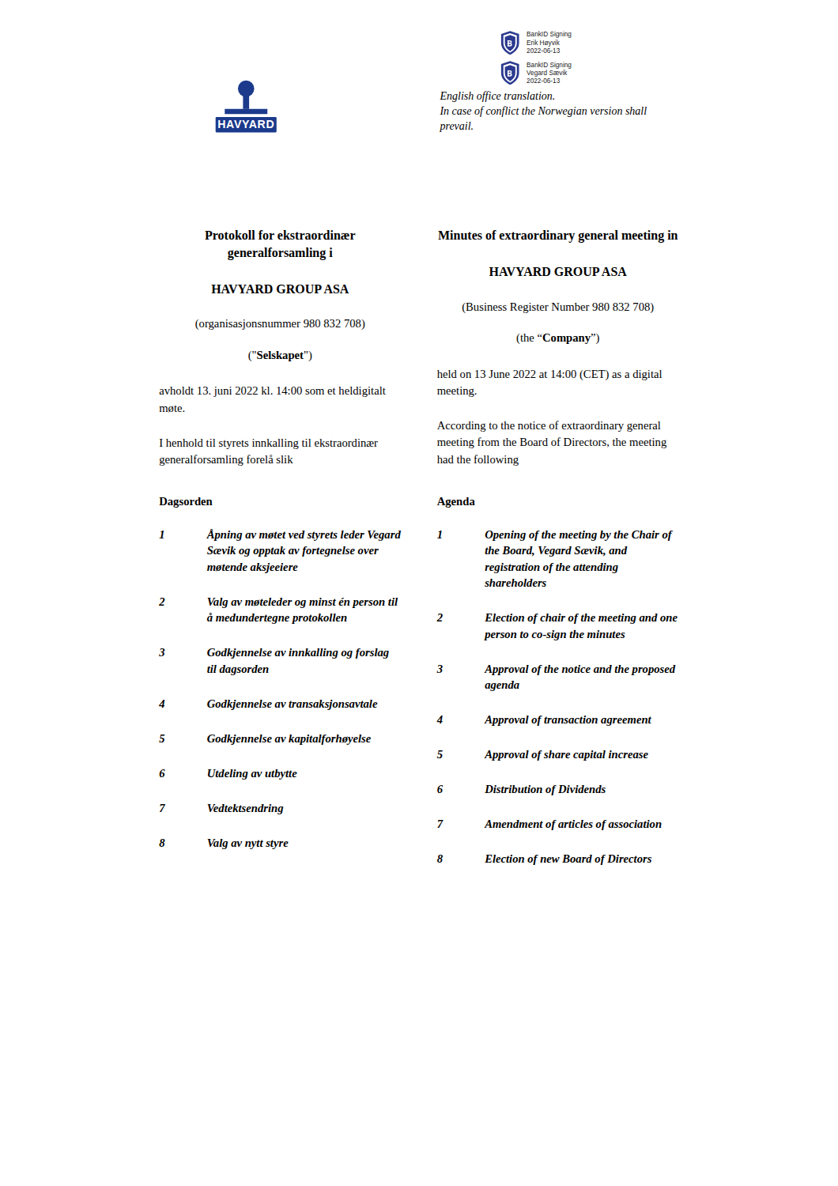BankID Signing
Erik Høyvik
2022-06-13
BankID Signing
Vegard Sævik
2022-06-13
HAVYARD
English office translation.
In case of conflict the Norwegian version shall prevail.
Protokoll for ekstraordinær generalforsamling i
HAVYARD GROUP ASA
(organisasjonsnummer 980 832 708)
("Selskapet")
avholdt 13. juni 2022 kl. 14:00 som et heldigitalt møte.
I henhold til styrets innkalling til ekstraordinær generalforsamling forelå slik
Dagsorden
Åpning av møtet ved styrets leder Vegard Sævik og opptak av fortegnelse over møtende aksjeeiere
Valg av møteleder og minst én person til å medundertegne protokollen
Godkjennelse av innkalling og forslag til dagsorden
Godkjennelse av transaksjonsavtale
Godkjennelse av kapitalforhøyelse
Utdeling av utbytte
Vedtektsendring
Valg av nytt styre
Minutes of extraordinary general meeting in
HAVYARD GROUP ASA
(Business Register Number 980 832 708)
(the “Company”)
held on 13 June 2022 at 14:00 (CET) as a digital meeting.
According to the notice of extraordinary general meeting from the Board of Directors, the meeting had the following
Agenda
Opening of the meeting by the Chair of the Board, Vegard Sævik, and registration of the attending shareholders
Election of chair of the meeting and one person to co-sign the minutes
Approval of the notice and the proposed agenda
Approval of transaction agreement
Approval of share capital increase
Distribution of Dividends
Amendment of articles of association
Election of new Board of Directors